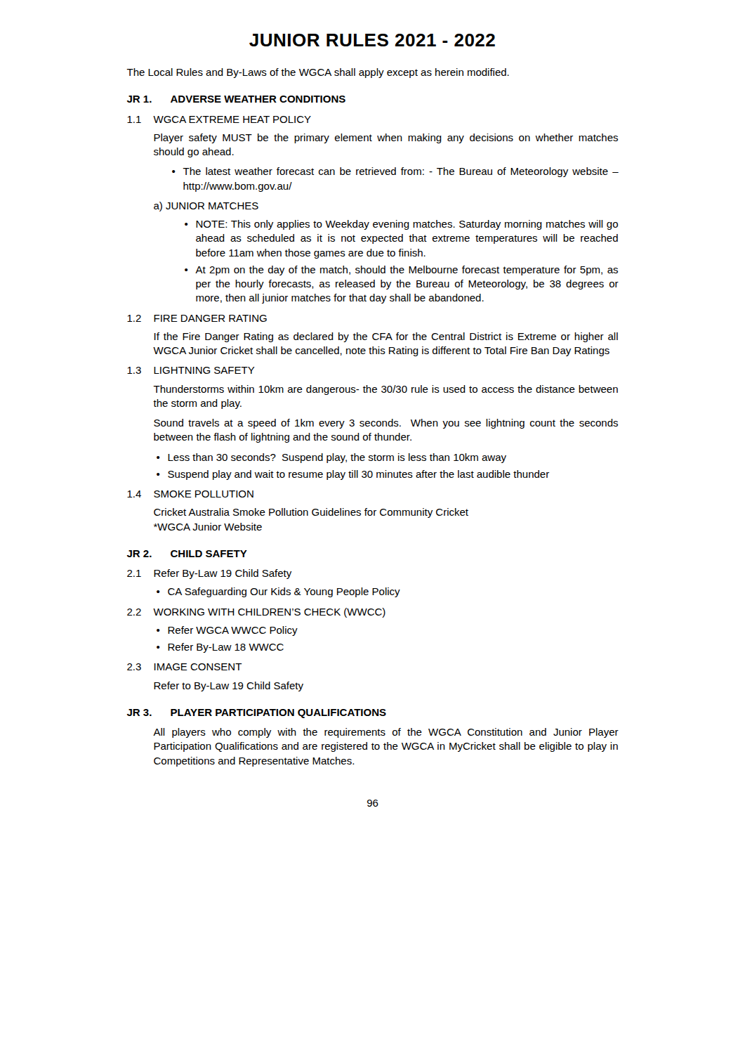JUNIOR RULES 2021 - 2022
The Local Rules and By-Laws of the WGCA shall apply except as herein modified.
JR 1. ADVERSE WEATHER CONDITIONS
1.1 WGCA EXTREME HEAT POLICY
Player safety MUST be the primary element when making any decisions on whether matches should go ahead.
The latest weather forecast can be retrieved from: - The Bureau of Meteorology website – http://www.bom.gov.au/
a) JUNIOR MATCHES
NOTE: This only applies to Weekday evening matches. Saturday morning matches will go ahead as scheduled as it is not expected that extreme temperatures will be reached before 11am when those games are due to finish.
At 2pm on the day of the match, should the Melbourne forecast temperature for 5pm, as per the hourly forecasts, as released by the Bureau of Meteorology, be 38 degrees or more, then all junior matches for that day shall be abandoned.
1.2 FIRE DANGER RATING
If the Fire Danger Rating as declared by the CFA for the Central District is Extreme or higher all WGCA Junior Cricket shall be cancelled, note this Rating is different to Total Fire Ban Day Ratings
1.3 LIGHTNING SAFETY
Thunderstorms within 10km are dangerous- the 30/30 rule is used to access the distance between the storm and play.
Sound travels at a speed of 1km every 3 seconds. When you see lightning count the seconds between the flash of lightning and the sound of thunder.
Less than 30 seconds? Suspend play, the storm is less than 10km away
Suspend play and wait to resume play till 30 minutes after the last audible thunder
1.4 SMOKE POLLUTION
Cricket Australia Smoke Pollution Guidelines for Community Cricket
*WGCA Junior Website
JR 2. CHILD SAFETY
2.1 Refer By-Law 19 Child Safety
CA Safeguarding Our Kids & Young People Policy
2.2 WORKING WITH CHILDREN’S CHECK (WWCC)
Refer WGCA WWCC Policy
Refer By-Law 18 WWCC
2.3 IMAGE CONSENT
Refer to By-Law 19 Child Safety
JR 3. PLAYER PARTICIPATION QUALIFICATIONS
All players who comply with the requirements of the WGCA Constitution and Junior Player Participation Qualifications and are registered to the WGCA in MyCricket shall be eligible to play in Competitions and Representative Matches.
96